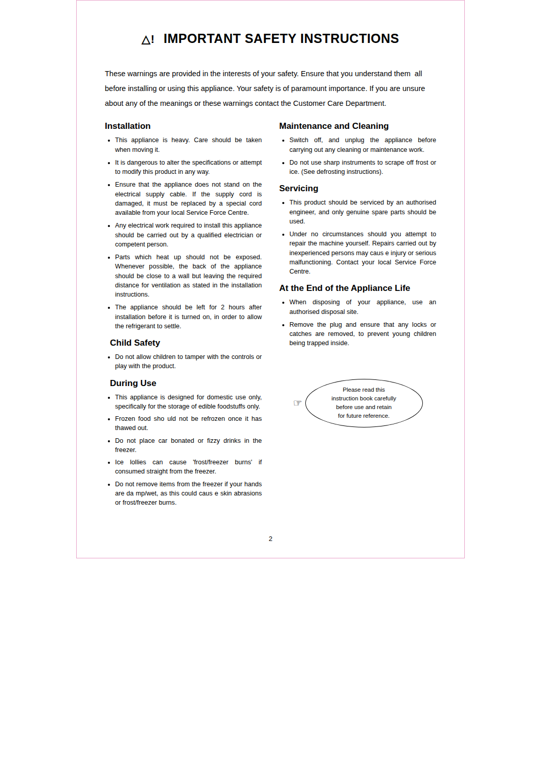△! IMPORTANT SAFETY INSTRUCTIONS
These warnings are provided in the interests of your safety. Ensure that you understand them all before installing or using this appliance. Your safety is of paramount importance. If you are unsure about any of the meanings or these warnings contact the Customer Care Department.
Installation
This appliance is heavy. Care should be taken when moving it.
It is dangerous to alter the specifications or attempt to modify this product in any way.
Ensure that the appliance does not stand on the electrical supply cable. If the supply cord is damaged, it must be replaced by a special cord available from your local Service Force Centre.
Any electrical work required to install this appliance should be carried out by a qualified electrician or competent person.
Parts which heat up should not be exposed. Whenever possible, the back of the appliance should be close to a wall but leaving the required distance for ventilation as stated in the installation instructions.
The appliance should be left for 2 hours after installation before it is turned on, in order to allow the refrigerant to settle.
Child Safety
Do not allow children to tamper with the controls or play with the product.
During Use
This appliance is designed for domestic use only, specifically for the storage of edible foodstuffs only.
Frozen food sho uld not be refrozen once it has thawed out.
Do not place car bonated or fizzy drinks in the freezer.
Ice lollies can cause 'frost/freezer burns' if consumed straight from the freezer.
Do not remove items from the freezer if your hands are da mp/wet, as this could caus e skin abrasions or frost/freezer burns.
Maintenance and Cleaning
Switch off, and unplug the appliance before carrying out any cleaning or maintenance work.
Do not use sharp instruments to scrape off frost or ice. (See defrosting instructions).
Servicing
This product should be serviced by an authorised engineer, and only genuine spare parts should be used.
Under no circumstances should you attempt to repair the machine yourself. Repairs carried out by inexperienced persons may caus e injury or serious malfunctioning. Contact your local Service Force Centre.
At the End of the Appliance Life
When disposing of your appliance, use an authorised disposal site.
Remove the plug and ensure that any locks or catches are removed, to prevent young children being trapped inside.
☞
Please read this
instruction book carefully
before use and retain
for future reference.
2